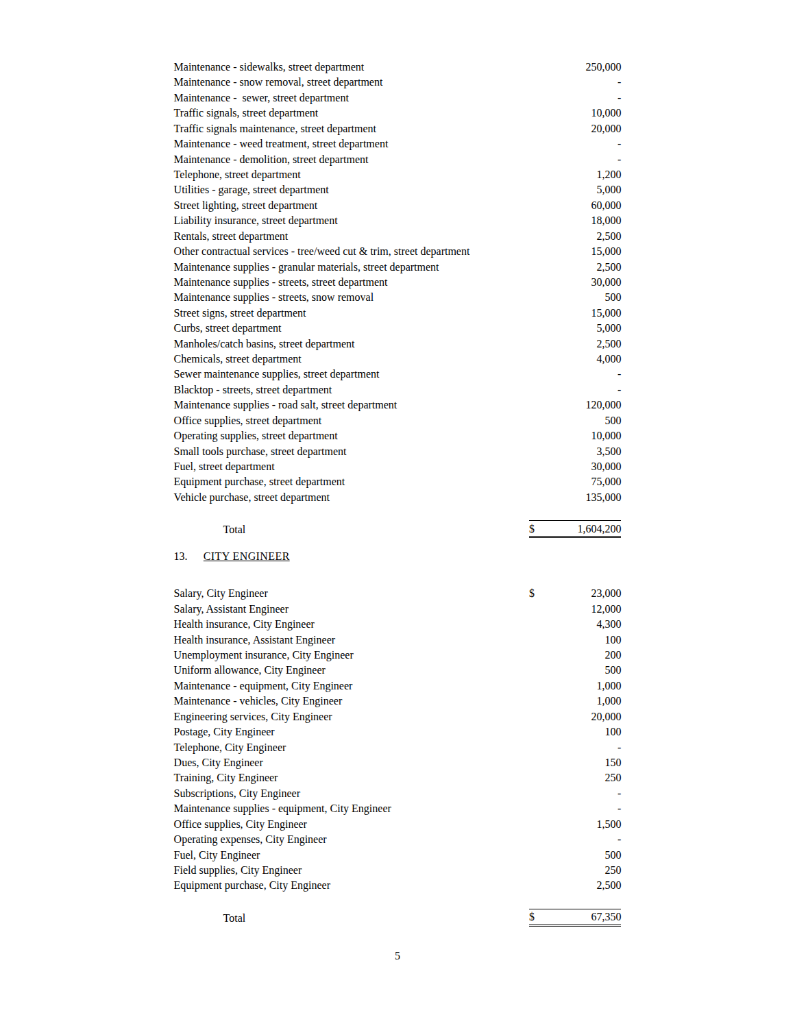| Maintenance - sidewalks, street department | | 250,000 |
| Maintenance - snow removal, street department | | - |
| Maintenance - sewer, street department | | - |
| Traffic signals, street department | | 10,000 |
| Traffic signals maintenance, street department | | 20,000 |
| Maintenance - weed treatment, street department | | - |
| Maintenance - demolition, street department | | - |
| Telephone, street department | | 1,200 |
| Utilities - garage, street department | | 5,000 |
| Street lighting, street department | | 60,000 |
| Liability insurance, street department | | 18,000 |
| Rentals, street department | | 2,500 |
| Other contractual services - tree/weed cut & trim, street department | | 15,000 |
| Maintenance supplies - granular materials, street department | | 2,500 |
| Maintenance supplies - streets, street department | | 30,000 |
| Maintenance supplies - streets, snow removal | | 500 |
| Street signs, street department | | 15,000 |
| Curbs, street department | | 5,000 |
| Manholes/catch basins, street department | | 2,500 |
| Chemicals, street department | | 4,000 |
| Sewer maintenance supplies, street department | | - |
| Blacktop - streets, street department | | - |
| Maintenance supplies - road salt, street department | | 120,000 |
| Office supplies, street department | | 500 |
| Operating supplies, street department | | 10,000 |
| Small tools purchase, street department | | 3,500 |
| Fuel, street department | | 30,000 |
| Equipment purchase, street department | | 75,000 |
| Vehicle purchase, street department | | 135,000 |
| Total | $ | 1,604,200 |
13. CITY ENGINEER
| Salary, City Engineer | $ | 23,000 |
| Salary, Assistant Engineer | | 12,000 |
| Health insurance, City Engineer | | 4,300 |
| Health insurance, Assistant Engineer | | 100 |
| Unemployment insurance, City Engineer | | 200 |
| Uniform allowance, City Engineer | | 500 |
| Maintenance - equipment, City Engineer | | 1,000 |
| Maintenance - vehicles, City Engineer | | 1,000 |
| Engineering services, City Engineer | | 20,000 |
| Postage, City Engineer | | 100 |
| Telephone, City Engineer | | - |
| Dues, City Engineer | | 150 |
| Training, City Engineer | | 250 |
| Subscriptions, City Engineer | | - |
| Maintenance supplies - equipment, City Engineer | | - |
| Office supplies, City Engineer | | 1,500 |
| Operating expenses, City Engineer | | - |
| Fuel, City Engineer | | 500 |
| Field supplies, City Engineer | | 250 |
| Equipment purchase, City Engineer | | 2,500 |
| Total | $ | 67,350 |
5